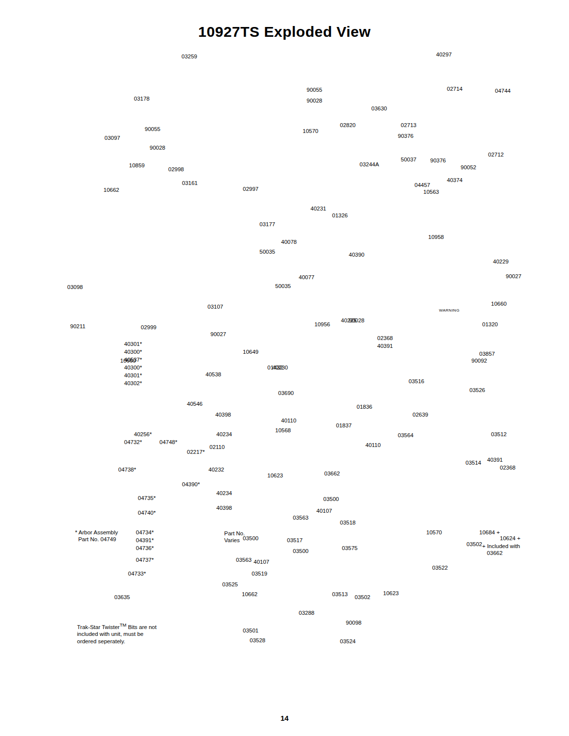10927TS Exploded View
03259
40297
02714
04744
90055
90028
03178
03630
02820
02713
90055
10570
90376
03097
90028
50037
90376
03244A
10859
02712
90052
02998
03161
04457
40374
02997
10662
10563
40231
01326
03177
10958
40078
50035
40390
40229
90027
40077
50035
03098
10660
03107
90028
01320
10956
40225
90211
02999
90027
02368
40391
40301*
40300*
03857
10649
40537*
90092
10660
40300*
01432
40230
40538
40301*
03516
40302*
03526
03690
01836
40546
40398
02639
40110
01837
10568
03564
40256*
40234
03512
04748*
04732*
02110
40110
02217*
03514
40391
02368
04738*
40232
10623
03662
04390*
40234
03500
04735*
40398
40107
03563
04740*
03518
04734*
10570
10684 +
10624 +
04391*
03502
03500
03517
04736*
03500
04737*
03563
40107
03575
03522
04733*
03519
03525
10662
03513
03502
10623
03635
03288
90098
03501
03528
03524
WARNING
Part No.
Varies
* Arbor Assembly
Part No. 04749
+ Included with
03662
Trak-Star TwisterTM Bits are not
included with unit, must be
ordered seperately.
14